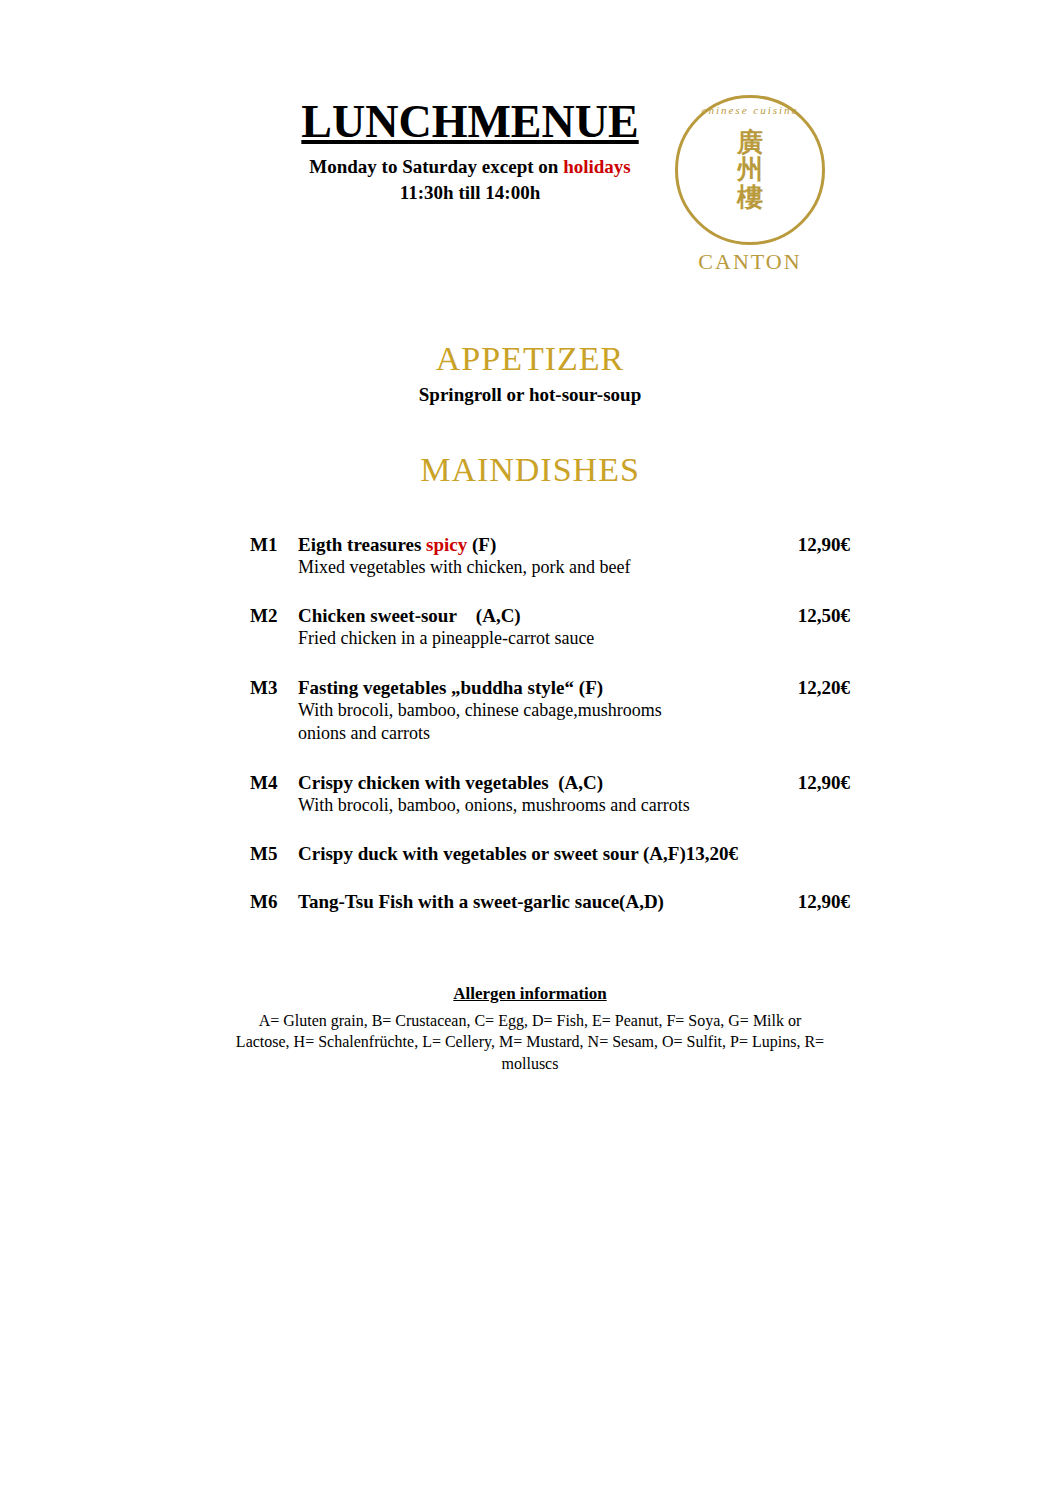chinese cuisine
廣
州
樓
CANTON
LUNCHMENUE
Monday to Saturday except on holidays
11:30h till 14:00h
APPETIZER
Springroll or hot-sour-soup
MAINDISHES
M1 Eigth treasures spicy (F) 12,90€
Mixed vegetables with chicken, pork and beef
M2 Chicken sweet-sour (A,C) 12,50€
Fried chicken in a pineapple-carrot sauce
M3 Fasting vegetables „buddha style“ (F) 12,20€
With brocoli, bamboo, chinese cabage,mushrooms
onions and carrots
M4 Crispy chicken with vegetables (A,C) 12,90€
With brocoli, bamboo, onions, mushrooms and carrots
M5 Crispy duck with vegetables or sweet sour (A,F)13,20€
M6 Tang-Tsu Fish with a sweet-garlic sauce(A,D) 12,90€
Allergen information
A= Gluten grain, B= Crustacean, C= Egg, D= Fish, E= Peanut, F= Soya, G= Milk or Lactose, H= Schalenfrüchte, L= Cellery, M= Mustard, N= Sesam, O= Sulfit, P= Lupins, R= molluscs